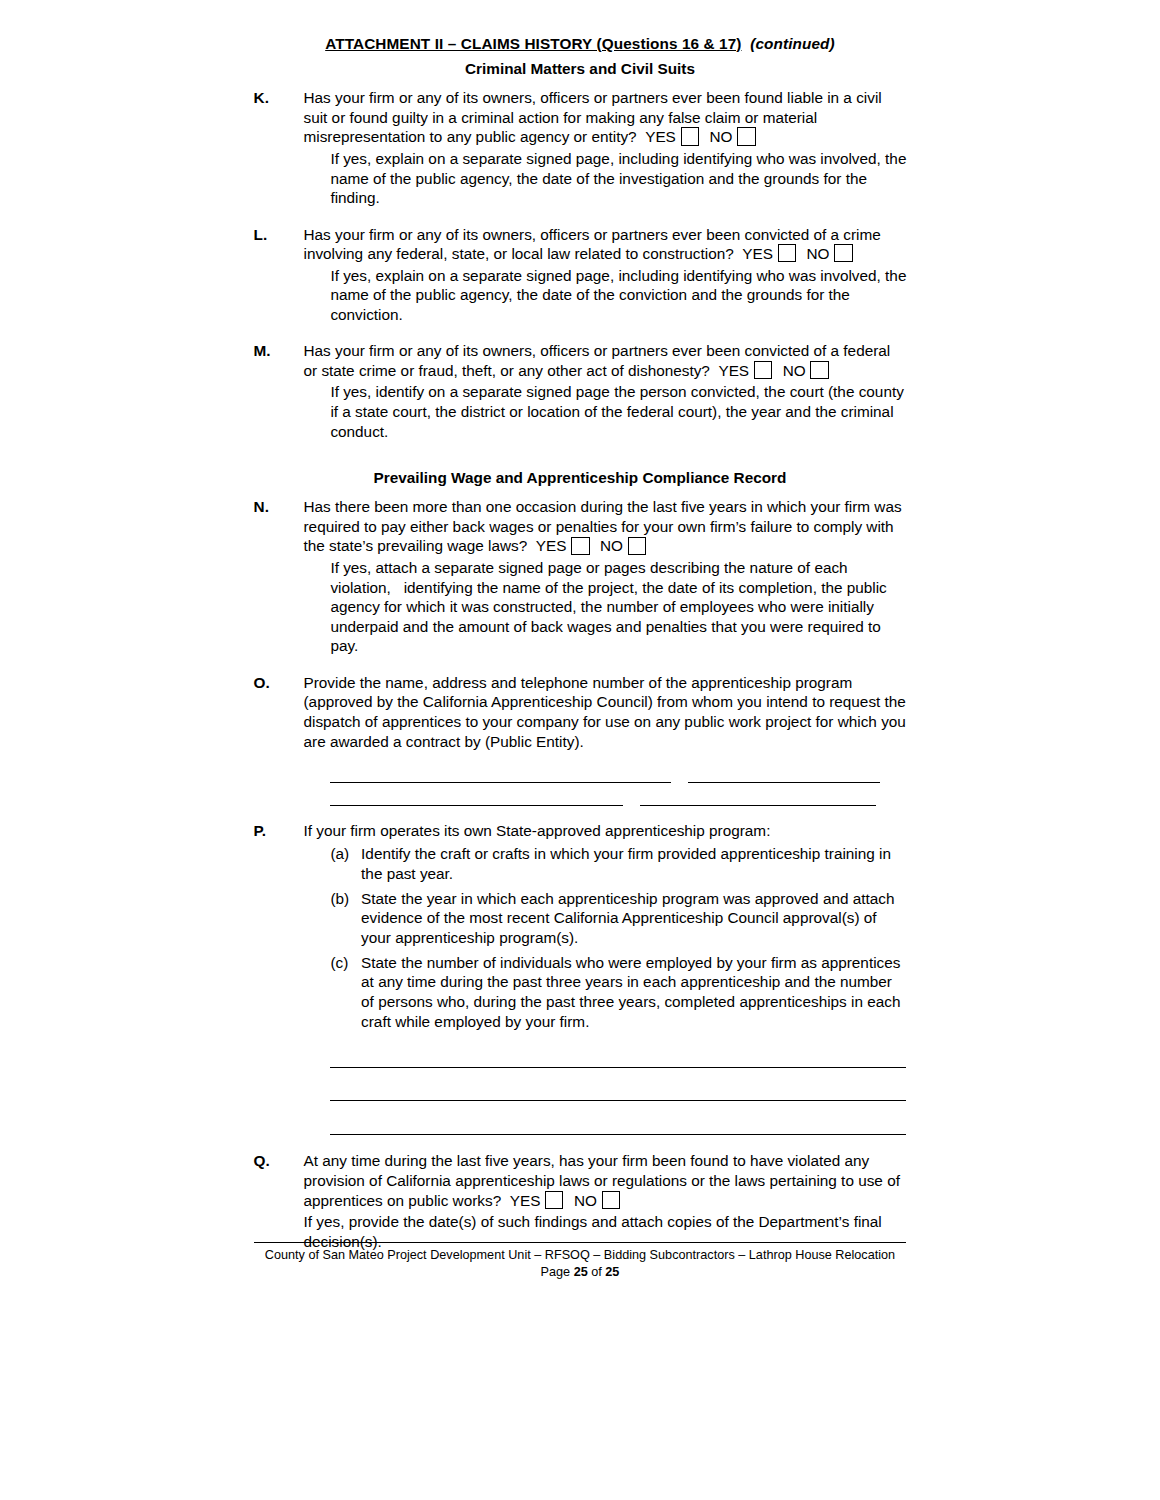ATTACHMENT II – CLAIMS HISTORY (Questions 16 & 17) (continued)
Criminal Matters and Civil Suits
K.
Has your firm or any of its owners, officers or partners ever been found liable in a civil suit or found guilty in a criminal action for making any false claim or material misrepresentation to any public agency or entity? YES NO
If yes, explain on a separate signed page, including identifying who was involved, the name of the public agency, the date of the investigation and the grounds for the finding.
L.
Has your firm or any of its owners, officers or partners ever been convicted of a crime involving any federal, state, or local law related to construction? YES NO
If yes, explain on a separate signed page, including identifying who was involved, the name of the public agency, the date of the conviction and the grounds for the conviction.
M.
Has your firm or any of its owners, officers or partners ever been convicted of a federal or state crime or fraud, theft, or any other act of dishonesty? YES NO
If yes, identify on a separate signed page the person convicted, the court (the county if a state court, the district or location of the federal court), the year and the criminal conduct.
Prevailing Wage and Apprenticeship Compliance Record
N.
Has there been more than one occasion during the last five years in which your firm was required to pay either back wages or penalties for your own firm’s failure to comply with the state’s prevailing wage laws? YES NO
If yes, attach a separate signed page or pages describing the nature of each violation, identifying the name of the project, the date of its completion, the public agency for which it was constructed, the number of employees who were initially underpaid and the amount of back wages and penalties that you were required to pay.
O.
Provide the name, address and telephone number of the apprenticeship program (approved by the California Apprenticeship Council) from whom you intend to request the dispatch of apprentices to your company for use on any public work project for which you are awarded a contract by (Public Entity).
P.
If your firm operates its own State-approved apprenticeship program:
(a) Identify the craft or crafts in which your firm provided apprenticeship training in the past year.
(b) State the year in which each apprenticeship program was approved and attach evidence of the most recent California Apprenticeship Council approval(s) of your apprenticeship program(s).
(c) State the number of individuals who were employed by your firm as apprentices at any time during the past three years in each apprenticeship and the number of persons who, during the past three years, completed apprenticeships in each craft while employed by your firm.
Q.
At any time during the last five years, has your firm been found to have violated any provision of California apprenticeship laws or regulations or the laws pertaining to use of apprentices on public works? YES NO
If yes, provide the date(s) of such findings and attach copies of the Department’s final decision(s).
County of San Mateo Project Development Unit – RFSOQ – Bidding Subcontractors – Lathrop House Relocation
Page 25 of 25